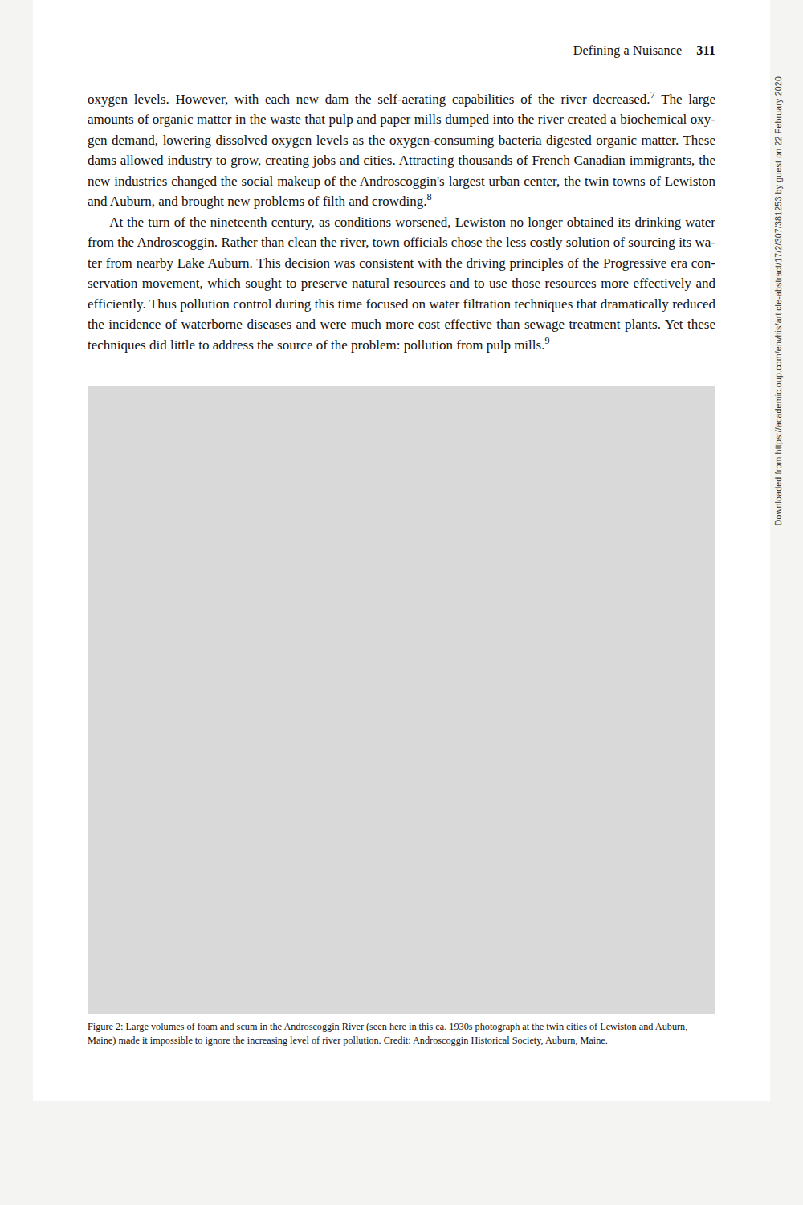Defining a Nuisance311
oxygen levels. However, with each new dam the self-aerating capabilities of the river decreased.7 The large amounts of organic matter in the waste that pulp and paper mills dumped into the river created a biochemical oxygen demand, lowering dissolved oxygen levels as the oxygen-consuming bacteria digested organic matter. These dams allowed industry to grow, creating jobs and cities. Attracting thousands of French Canadian immigrants, the new industries changed the social makeup of the Androscoggin's largest urban center, the twin towns of Lewiston and Auburn, and brought new problems of filth and crowding.8
At the turn of the nineteenth century, as conditions worsened, Lewiston no longer obtained its drinking water from the Androscoggin. Rather than clean the river, town officials chose the less costly solution of sourcing its water from nearby Lake Auburn. This decision was consistent with the driving principles of the Progressive era conservation movement, which sought to preserve natural resources and to use those resources more effectively and efficiently. Thus pollution control during this time focused on water filtration techniques that dramatically reduced the incidence of waterborne diseases and were much more cost effective than sewage treatment plants. Yet these techniques did little to address the source of the problem: pollution from pulp mills.9
Figure 2: Large volumes of foam and scum in the Androscoggin River (seen here in this ca. 1930s photograph at the twin cities of Lewiston and Auburn, Maine) made it impossible to ignore the increasing level of river pollution. Credit: Androscoggin Historical Society, Auburn, Maine.
Downloaded from https://academic.oup.com/envhis/article-abstract/17/2/307/381253 by guest on 22 February 2020